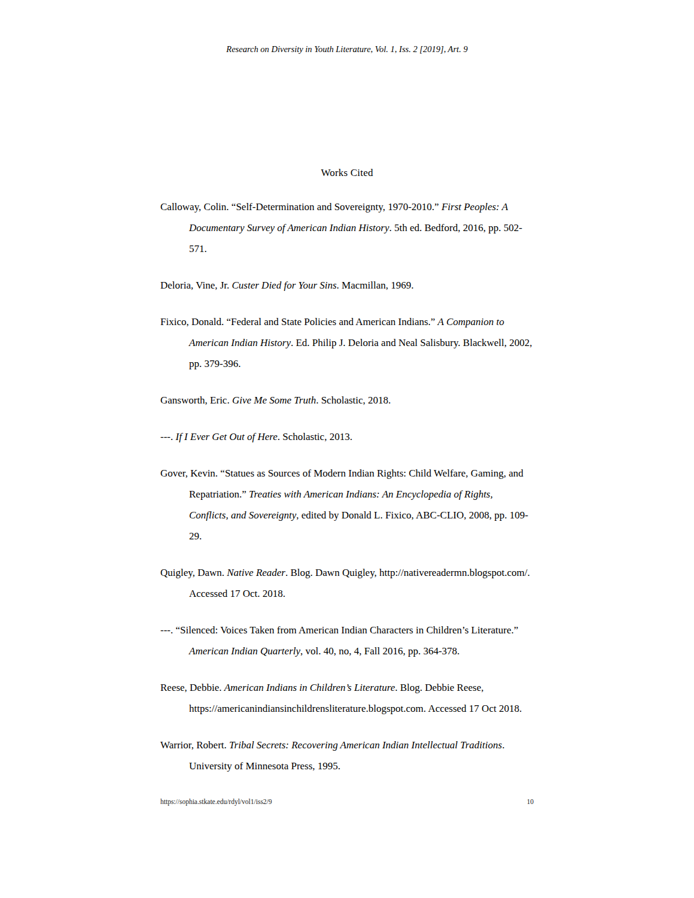Research on Diversity in Youth Literature, Vol. 1, Iss. 2 [2019], Art. 9
Works Cited
Calloway, Colin. “Self-Determination and Sovereignty, 1970-2010.” First Peoples: A Documentary Survey of American Indian History. 5th ed. Bedford, 2016, pp. 502-571.
Deloria, Vine, Jr. Custer Died for Your Sins. Macmillan, 1969.
Fixico, Donald. “Federal and State Policies and American Indians.” A Companion to American Indian History. Ed. Philip J. Deloria and Neal Salisbury. Blackwell, 2002, pp. 379-396.
Gansworth, Eric. Give Me Some Truth. Scholastic, 2018.
---. If I Ever Get Out of Here. Scholastic, 2013.
Gover, Kevin. “Statues as Sources of Modern Indian Rights: Child Welfare, Gaming, and Repatriation.” Treaties with American Indians: An Encyclopedia of Rights, Conflicts, and Sovereignty, edited by Donald L. Fixico, ABC-CLIO, 2008, pp. 109-29.
Quigley, Dawn. Native Reader. Blog. Dawn Quigley, http://nativereadermn.blogspot.com/. Accessed 17 Oct. 2018.
---. “Silenced: Voices Taken from American Indian Characters in Children’s Literature.” American Indian Quarterly, vol. 40, no, 4, Fall 2016, pp. 364-378.
Reese, Debbie. American Indians in Children’s Literature. Blog. Debbie Reese, https://americanindiansinchildrensliterature.blogspot.com. Accessed 17 Oct 2018.
Warrior, Robert. Tribal Secrets: Recovering American Indian Intellectual Traditions. University of Minnesota Press, 1995.
https://sophia.stkate.edu/rdyl/vol1/iss2/9 10